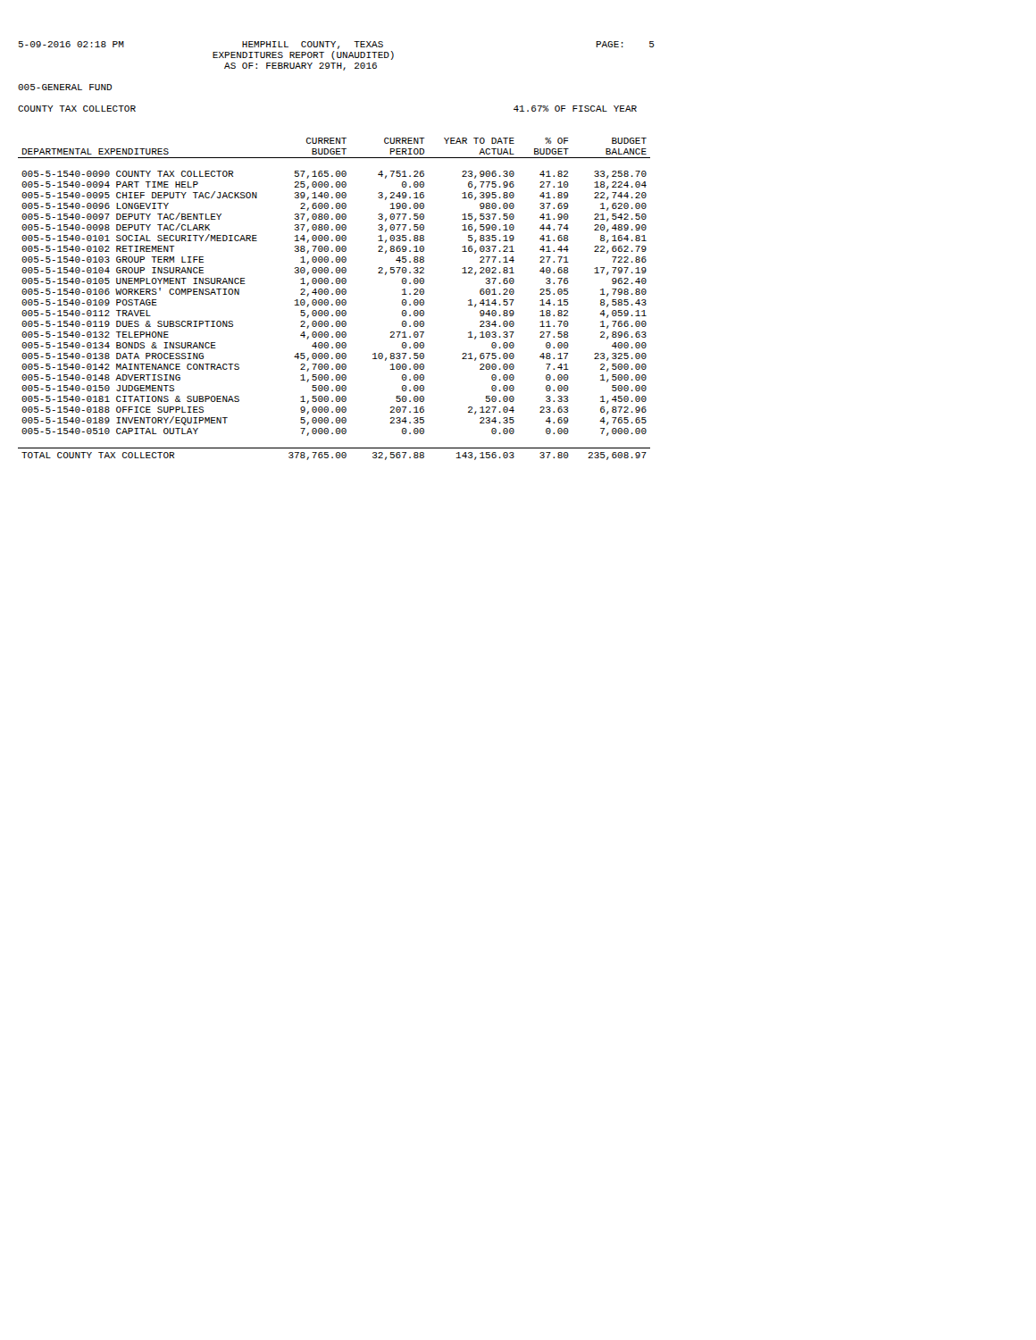5-09-2016 02:18 PM HEMPHILL COUNTY, TEXAS PAGE: 5 EXPENDITURES REPORT (UNAUDITED) AS OF: FEBRUARY 29TH, 2016 005-GENERAL FUND COUNTY TAX COLLECTOR 41.67% OF FISCAL YEAR
| | CURRENT | CURRENT | YEAR TO DATE | % OF | BUDGET |
| --- | --- | --- | --- | --- | --- |
| DEPARTMENTAL EXPENDITURES | BUDGET | PERIOD | ACTUAL | BUDGET | BALANCE |
| 005-5-1540-0090 COUNTY TAX COLLECTOR | 57,165.00 | 4,751.26 | 23,906.30 | 41.82 | 33,258.70 |
| 005-5-1540-0094 PART TIME HELP | 25,000.00 | 0.00 | 6,775.96 | 27.10 | 18,224.04 |
| 005-5-1540-0095 CHIEF DEPUTY TAC/JACKSON | 39,140.00 | 3,249.16 | 16,395.80 | 41.89 | 22,744.20 |
| 005-5-1540-0096 LONGEVITY | 2,600.00 | 190.00 | 980.00 | 37.69 | 1,620.00 |
| 005-5-1540-0097 DEPUTY TAC/BENTLEY | 37,080.00 | 3,077.50 | 15,537.50 | 41.90 | 21,542.50 |
| 005-5-1540-0098 DEPUTY TAC/CLARK | 37,080.00 | 3,077.50 | 16,590.10 | 44.74 | 20,489.90 |
| 005-5-1540-0101 SOCIAL SECURITY/MEDICARE | 14,000.00 | 1,035.88 | 5,835.19 | 41.68 | 8,164.81 |
| 005-5-1540-0102 RETIREMENT | 38,700.00 | 2,869.10 | 16,037.21 | 41.44 | 22,662.79 |
| 005-5-1540-0103 GROUP TERM LIFE | 1,000.00 | 45.88 | 277.14 | 27.71 | 722.86 |
| 005-5-1540-0104 GROUP INSURANCE | 30,000.00 | 2,570.32 | 12,202.81 | 40.68 | 17,797.19 |
| 005-5-1540-0105 UNEMPLOYMENT INSURANCE | 1,000.00 | 0.00 | 37.60 | 3.76 | 962.40 |
| 005-5-1540-0106 WORKERS' COMPENSATION | 2,400.00 | 1.20 | 601.20 | 25.05 | 1,798.80 |
| 005-5-1540-0109 POSTAGE | 10,000.00 | 0.00 | 1,414.57 | 14.15 | 8,585.43 |
| 005-5-1540-0112 TRAVEL | 5,000.00 | 0.00 | 940.89 | 18.82 | 4,059.11 |
| 005-5-1540-0119 DUES & SUBSCRIPTIONS | 2,000.00 | 0.00 | 234.00 | 11.70 | 1,766.00 |
| 005-5-1540-0132 TELEPHONE | 4,000.00 | 271.07 | 1,103.37 | 27.58 | 2,896.63 |
| 005-5-1540-0134 BONDS & INSURANCE | 400.00 | 0.00 | 0.00 | 0.00 | 400.00 |
| 005-5-1540-0138 DATA PROCESSING | 45,000.00 | 10,837.50 | 21,675.00 | 48.17 | 23,325.00 |
| 005-5-1540-0142 MAINTENANCE CONTRACTS | 2,700.00 | 100.00 | 200.00 | 7.41 | 2,500.00 |
| 005-5-1540-0148 ADVERTISING | 1,500.00 | 0.00 | 0.00 | 0.00 | 1,500.00 |
| 005-5-1540-0150 JUDGEMENTS | 500.00 | 0.00 | 0.00 | 0.00 | 500.00 |
| 005-5-1540-0181 CITATIONS & SUBPOENAS | 1,500.00 | 50.00 | 50.00 | 3.33 | 1,450.00 |
| 005-5-1540-0188 OFFICE SUPPLIES | 9,000.00 | 207.16 | 2,127.04 | 23.63 | 6,872.96 |
| 005-5-1540-0189 INVENTORY/EQUIPMENT | 5,000.00 | 234.35 | 234.35 | 4.69 | 4,765.65 |
| 005-5-1540-0510 CAPITAL OUTLAY | 7,000.00 | 0.00 | 0.00 | 0.00 | 7,000.00 |
| TOTAL COUNTY TAX COLLECTOR | 378,765.00 | 32,567.88 | 143,156.03 | 37.80 | 235,608.97 |